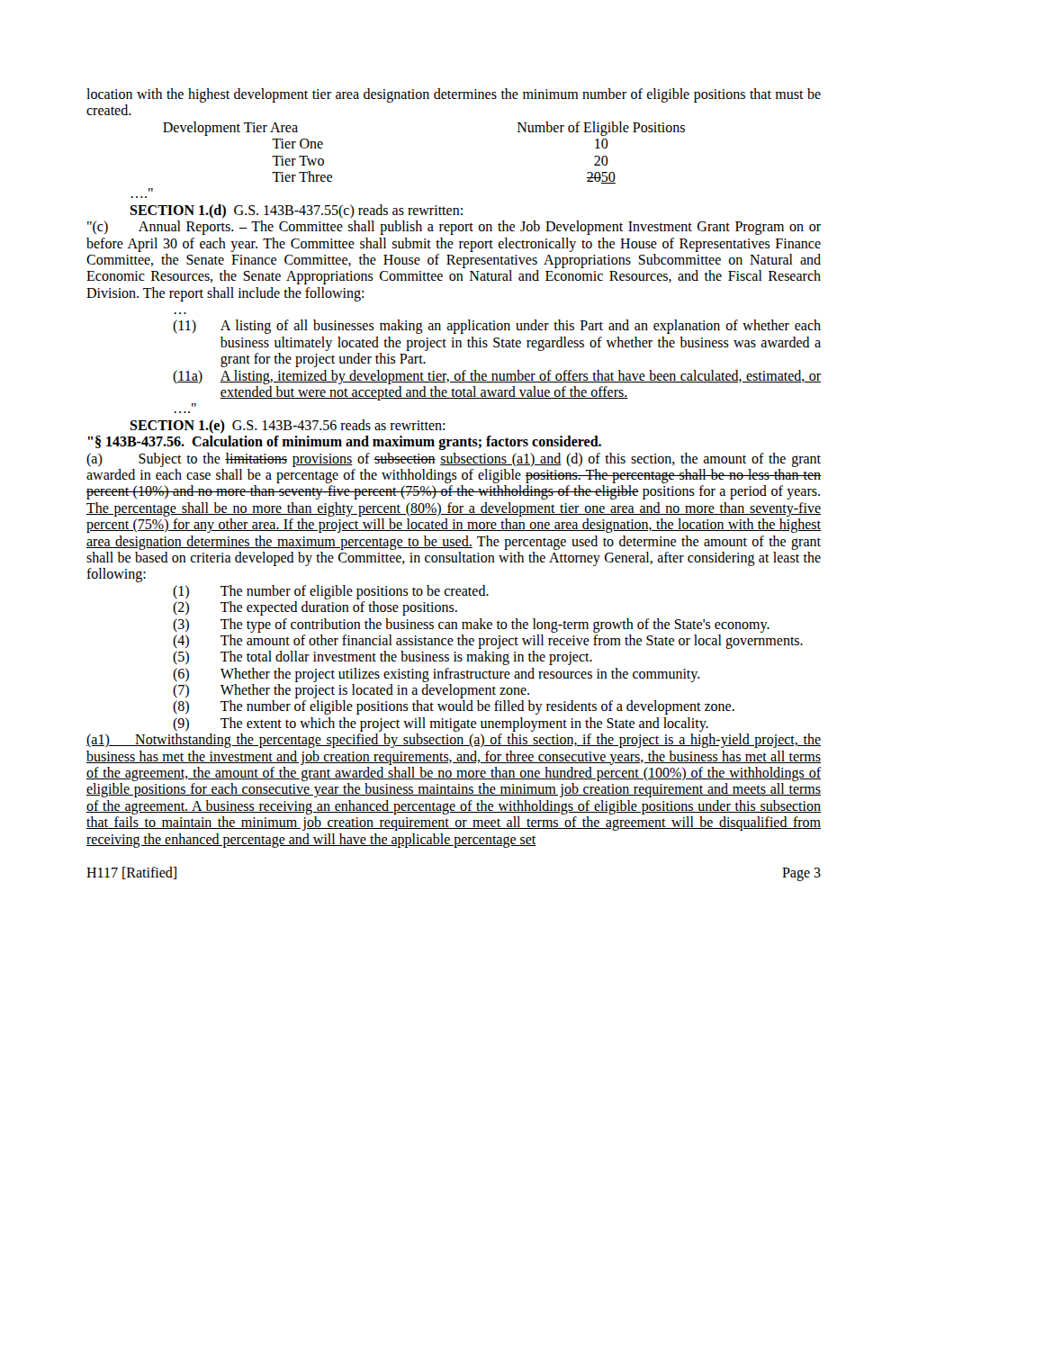location with the highest development tier area designation determines the minimum number of eligible positions that must be created.
| Development Tier Area | Number of Eligible Positions |
| Tier One | 10 |
| Tier Two | 20 |
| Tier Three | 20 50 |
…."
SECTION 1.(d) G.S. 143B-437.55(c) reads as rewritten:
"(c) Annual Reports. – The Committee shall publish a report on the Job Development Investment Grant Program on or before April 30 of each year. The Committee shall submit the report electronically to the House of Representatives Finance Committee, the Senate Finance Committee, the House of Representatives Appropriations Subcommittee on Natural and Economic Resources, the Senate Appropriations Committee on Natural and Economic Resources, and the Fiscal Research Division. The report shall include the following:
…
(11)
A listing of all businesses making an application under this Part and an explanation of whether each business ultimately located the project in this State regardless of whether the business was awarded a grant for the project under this Part.
(11a)
A listing, itemized by development tier, of the number of offers that have been calculated, estimated, or extended but were not accepted and the total award value of the offers.
…."
SECTION 1.(e) G.S. 143B-437.56 reads as rewritten:
"§ 143B-437.56. Calculation of minimum and maximum grants; factors considered.
(a) Subject to the limitations provisions of subsection subsections (a1) and (d) of this section, the amount of the grant awarded in each case shall be a percentage of the withholdings of eligible positions. The percentage shall be no less than ten percent (10%) and no more than seventy-five percent (75%) of the withholdings of the eligible positions for a period of years. The percentage shall be no more than eighty percent (80%) for a development tier one area and no more than seventy-five percent (75%) for any other area. If the project will be located in more than one area designation, the location with the highest area designation determines the maximum percentage to be used. The percentage used to determine the amount of the grant shall be based on criteria developed by the Committee, in consultation with the Attorney General, after considering at least the following:
(1)
The number of eligible positions to be created.
(2)
The expected duration of those positions.
(3)
The type of contribution the business can make to the long-term growth of the State's economy.
(4)
The amount of other financial assistance the project will receive from the State or local governments.
(5)
The total dollar investment the business is making in the project.
(6)
Whether the project utilizes existing infrastructure and resources in the community.
(7)
Whether the project is located in a development zone.
(8)
The number of eligible positions that would be filled by residents of a development zone.
(9)
The extent to which the project will mitigate unemployment in the State and locality.
(a1) Notwithstanding the percentage specified by subsection (a) of this section, if the project is a high-yield project, the business has met the investment and job creation requirements, and, for three consecutive years, the business has met all terms of the agreement, the amount of the grant awarded shall be no more than one hundred percent (100%) of the withholdings of eligible positions for each consecutive year the business maintains the minimum job creation requirement and meets all terms of the agreement. A business receiving an enhanced percentage of the withholdings of eligible positions under this subsection that fails to maintain the minimum job creation requirement or meet all terms of the agreement will be disqualified from receiving the enhanced percentage and will have the applicable percentage set
H117 [Ratified]
Page 3